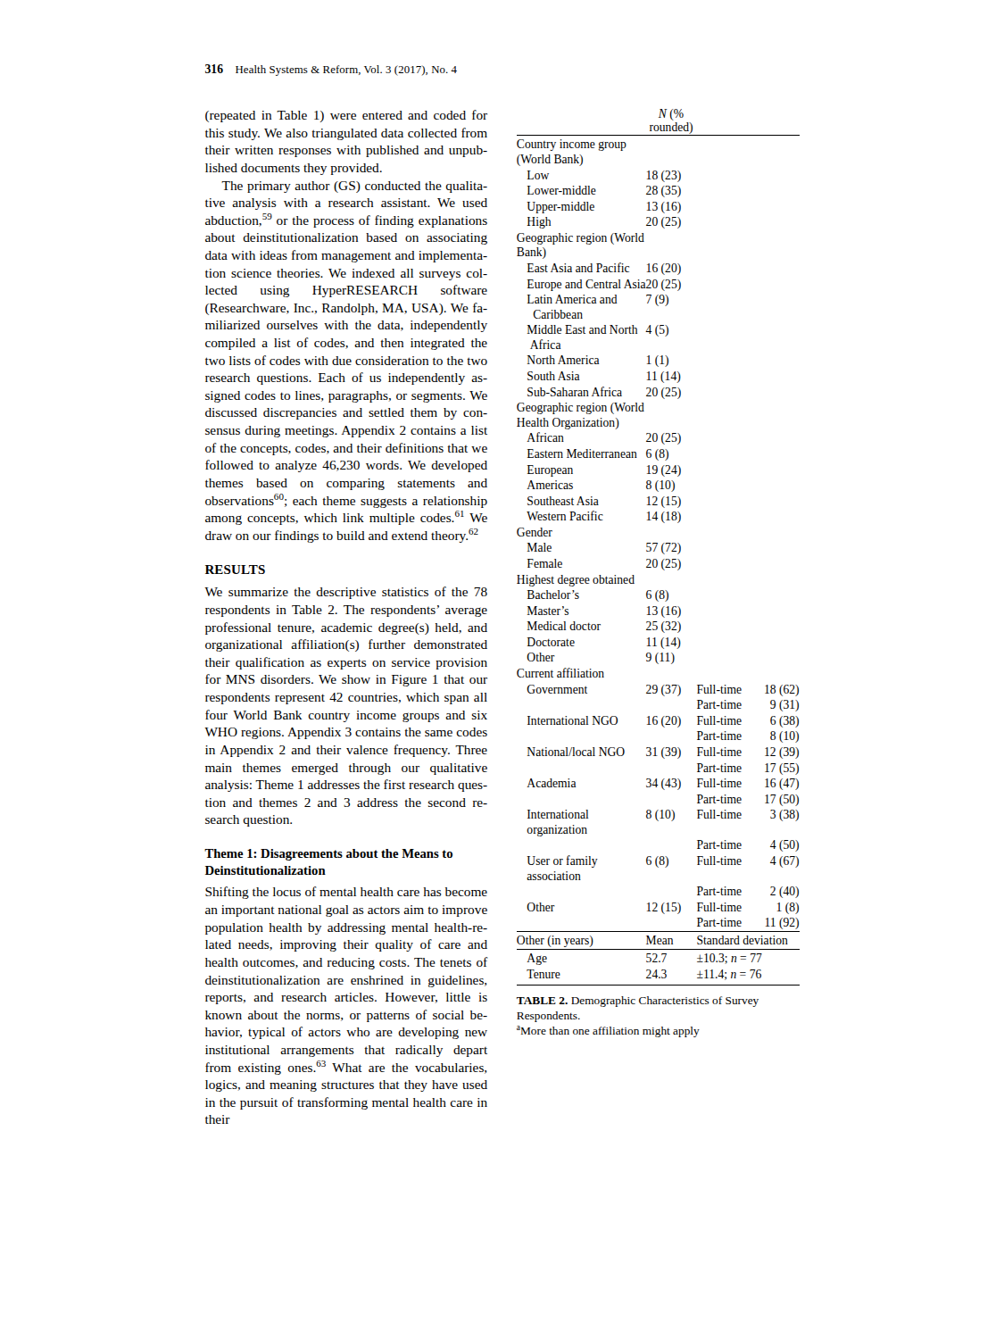316 Health Systems & Reform, Vol. 3 (2017), No. 4
(repeated in Table 1) were entered and coded for this study. We also triangulated data collected from their written responses with published and unpublished documents they provided.
The primary author (GS) conducted the qualitative analysis with a research assistant. We used abduction,59 or the process of finding explanations about deinstitutionalization based on associating data with ideas from management and implementation science theories. We indexed all surveys collected using HyperRESEARCH software (Researchware, Inc., Randolph, MA, USA). We familiarized ourselves with the data, independently compiled a list of codes, and then integrated the two lists of codes with due consideration to the two research questions. Each of us independently assigned codes to lines, paragraphs, or segments. We discussed discrepancies and settled them by consensus during meetings. Appendix 2 contains a list of the concepts, codes, and their definitions that we followed to analyze 46,230 words. We developed themes based on comparing statements and observations60; each theme suggests a relationship among concepts, which link multiple codes.61 We draw on our findings to build and extend theory.62
RESULTS
We summarize the descriptive statistics of the 78 respondents in Table 2. The respondents’ average professional tenure, academic degree(s) held, and organizational affiliation(s) further demonstrated their qualification as experts on service provision for MNS disorders. We show in Figure 1 that our respondents represent 42 countries, which span all four World Bank country income groups and six WHO regions. Appendix 3 contains the same codes in Appendix 2 and their valence frequency. Three main themes emerged through our qualitative analysis: Theme 1 addresses the first research question and themes 2 and 3 address the second research question.
Theme 1: Disagreements about the Means to Deinstitutionalization
Shifting the locus of mental health care has become an important national goal as actors aim to improve population health by addressing mental health-related needs, improving their quality of care and health outcomes, and reducing costs. The tenets of deinstitutionalization are enshrined in guidelines, reports, and research articles. However, little is known about the norms, or patterns of social behavior, typical of actors who are developing new institutional arrangements that radically depart from existing ones.63 What are the vocabularies, logics, and meaning structures that they have used in the pursuit of transforming mental health care in their
| | N (% rounded) | | |
| Country income group (World Bank) | | | |
| Low | 18 (23) | | |
| Lower-middle | 28 (35) | | |
| Upper-middle | 13 (16) | | |
| High | 20 (25) | | |
| Geographic region (World Bank) | | | |
| East Asia and Pacific | 16 (20) | | |
| Europe and Central Asia | 20 (25) | | |
| Latin America and Caribbean | 7 (9) | | |
| Middle East and North Africa | 4 (5) | | |
| North America | 1 (1) | | |
| South Asia | 11 (14) | | |
| Sub-Saharan Africa | 20 (25) | | |
| Geographic region (World Health Organization) | | | |
| African | 20 (25) | | |
| Eastern Mediterranean | 6 (8) | | |
| European | 19 (24) | | |
| Americas | 8 (10) | | |
| Southeast Asia | 12 (15) | | |
| Western Pacific | 14 (18) | | |
| Gender | | | |
| Male | 57 (72) | | |
| Female | 20 (25) | | |
| Highest degree obtained | | | |
| Bachelor’s | 6 (8) | | |
| Master’s | 13 (16) | | |
| Medical doctor | 25 (32) | | |
| Doctorate | 11 (14) | | |
| Other | 9 (11) | | |
| Current affiliation | | | |
| Government | 29 (37) | Full-time | 18 (62) |
| | | Part-time | 9 (31) |
| International NGO | 16 (20) | Full-time | 6 (38) |
| | | Part-time | 8 (10) |
| National/local NGO | 31 (39) | Full-time | 12 (39) |
| | | Part-time | 17 (55) |
| Academia | 34 (43) | Full-time | 16 (47) |
| | | Part-time | 17 (50) |
| International organization | 8 (10) | Full-time | 3 (38) |
| | | Part-time | 4 (50) |
| User or family association | 6 (8) | Full-time | 4 (67) |
| | | Part-time | 2 (40) |
| Other | 12 (15) | Full-time | 1 (8) |
| | | Part-time | 11 (92) |
| Other (in years) | Mean | Standard deviation |
| Age | 52.7 | ±10.3; n = 77 |
| Tenure | 24.3 | ±11.4; n = 76 |
TABLE 2. Demographic Characteristics of Survey Respondents.
aMore than one affiliation might apply